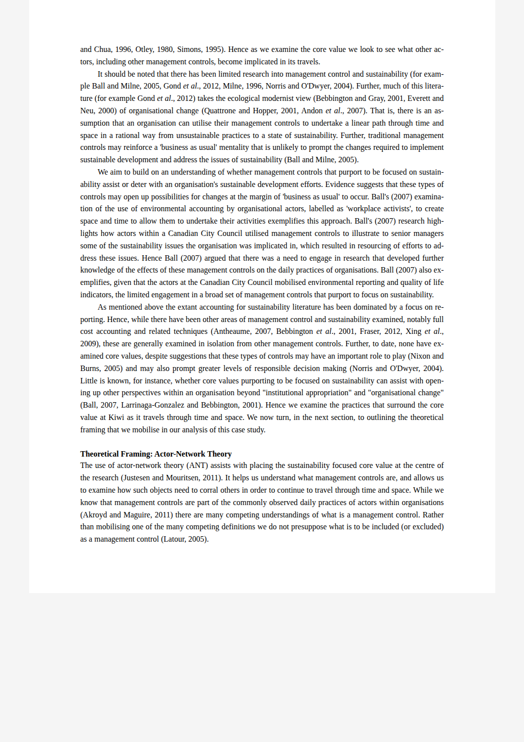and Chua, 1996, Otley, 1980, Simons, 1995). Hence as we examine the core value we look to see what other actors, including other management controls, become implicated in its travels.
It should be noted that there has been limited research into management control and sustainability (for example Ball and Milne, 2005, Gond et al., 2012, Milne, 1996, Norris and O'Dwyer, 2004). Further, much of this literature (for example Gond et al., 2012) takes the ecological modernist view (Bebbington and Gray, 2001, Everett and Neu, 2000) of organisational change (Quattrone and Hopper, 2001, Andon et al., 2007). That is, there is an assumption that an organisation can utilise their management controls to undertake a linear path through time and space in a rational way from unsustainable practices to a state of sustainability. Further, traditional management controls may reinforce a 'business as usual' mentality that is unlikely to prompt the changes required to implement sustainable development and address the issues of sustainability (Ball and Milne, 2005).
We aim to build on an understanding of whether management controls that purport to be focused on sustainability assist or deter with an organisation's sustainable development efforts. Evidence suggests that these types of controls may open up possibilities for changes at the margin of 'business as usual' to occur. Ball's (2007) examination of the use of environmental accounting by organisational actors, labelled as 'workplace activists', to create space and time to allow them to undertake their activities exemplifies this approach. Ball's (2007) research highlights how actors within a Canadian City Council utilised management controls to illustrate to senior managers some of the sustainability issues the organisation was implicated in, which resulted in resourcing of efforts to address these issues. Hence Ball (2007) argued that there was a need to engage in research that developed further knowledge of the effects of these management controls on the daily practices of organisations. Ball (2007) also exemplifies, given that the actors at the Canadian City Council mobilised environmental reporting and quality of life indicators, the limited engagement in a broad set of management controls that purport to focus on sustainability.
As mentioned above the extant accounting for sustainability literature has been dominated by a focus on reporting. Hence, while there have been other areas of management control and sustainability examined, notably full cost accounting and related techniques (Antheaume, 2007, Bebbington et al., 2001, Fraser, 2012, Xing et al., 2009), these are generally examined in isolation from other management controls. Further, to date, none have examined core values, despite suggestions that these types of controls may have an important role to play (Nixon and Burns, 2005) and may also prompt greater levels of responsible decision making (Norris and O'Dwyer, 2004). Little is known, for instance, whether core values purporting to be focused on sustainability can assist with opening up other perspectives within an organisation beyond "institutional appropriation" and "organisational change" (Ball, 2007, Larrinaga-Gonzalez and Bebbington, 2001). Hence we examine the practices that surround the core value at Kiwi as it travels through time and space. We now turn, in the next section, to outlining the theoretical framing that we mobilise in our analysis of this case study.
Theoretical Framing: Actor-Network Theory
The use of actor-network theory (ANT) assists with placing the sustainability focused core value at the centre of the research (Justesen and Mouritsen, 2011). It helps us understand what management controls are, and allows us to examine how such objects need to corral others in order to continue to travel through time and space. While we know that management controls are part of the commonly observed daily practices of actors within organisations (Akroyd and Maguire, 2011) there are many competing understandings of what is a management control. Rather than mobilising one of the many competing definitions we do not presuppose what is to be included (or excluded) as a management control (Latour, 2005).